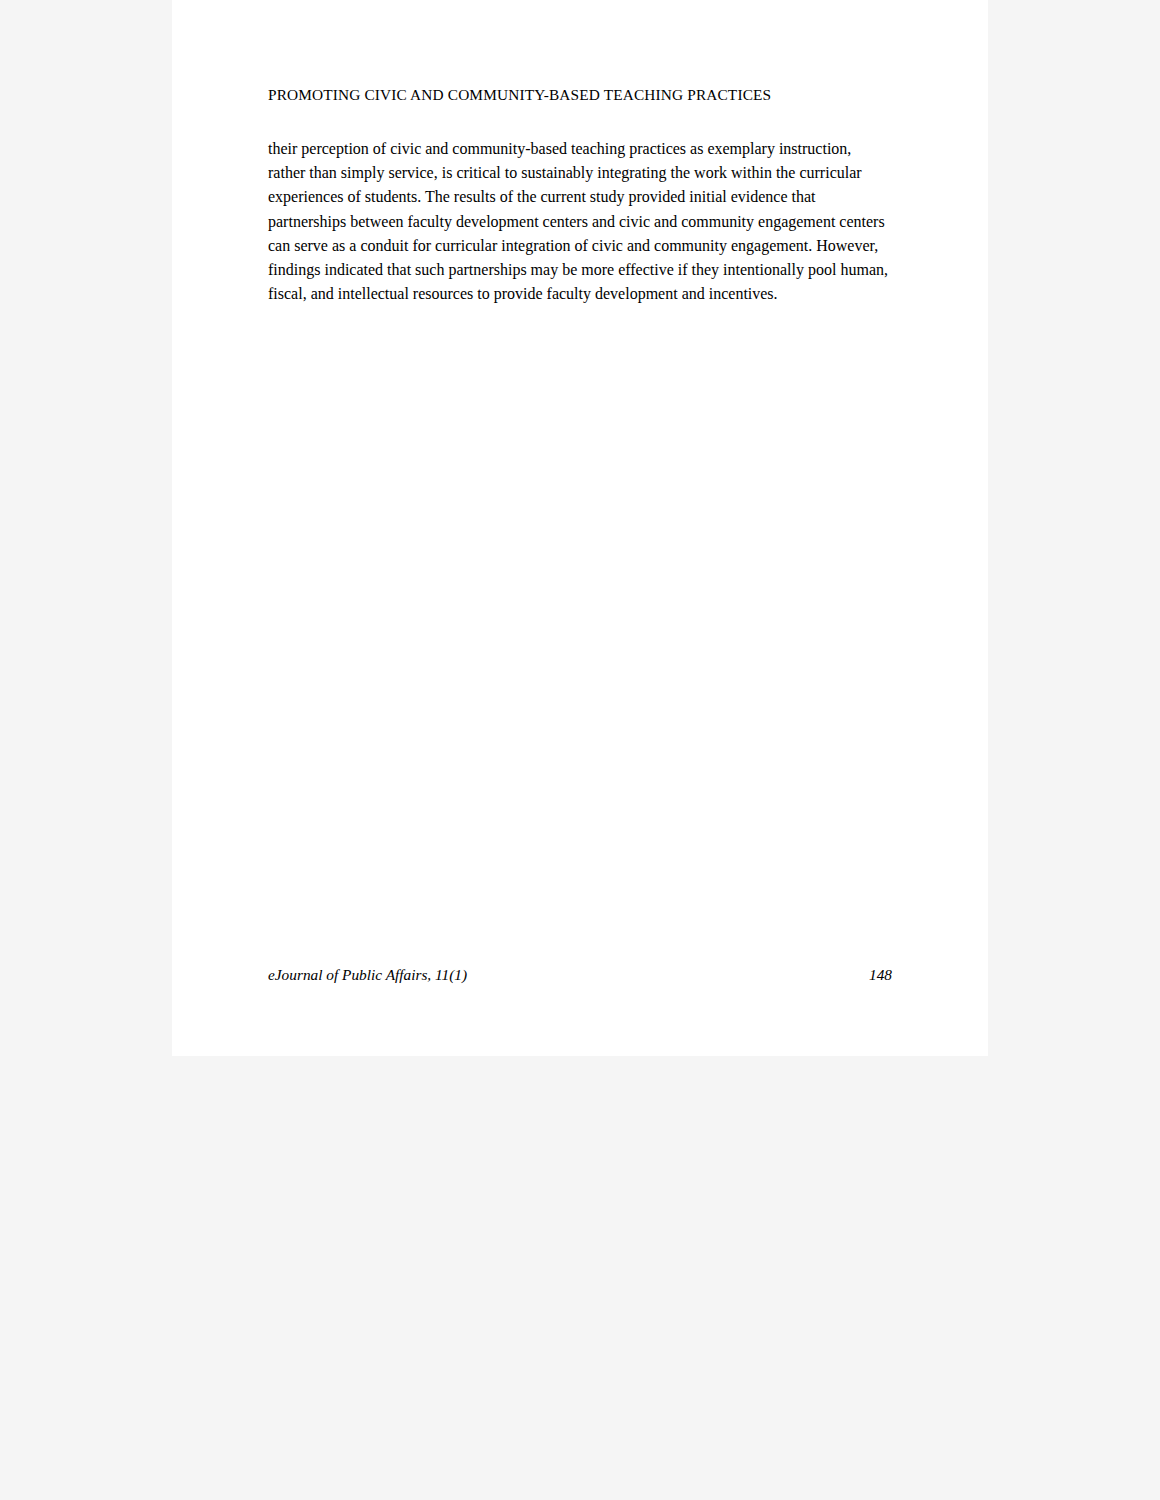Promoting Civic and Community-Based Teaching Practices
their perception of civic and community-based teaching practices as exemplary instruction, rather than simply service, is critical to sustainably integrating the work within the curricular experiences of students. The results of the current study provided initial evidence that partnerships between faculty development centers and civic and community engagement centers can serve as a conduit for curricular integration of civic and community engagement. However, findings indicated that such partnerships may be more effective if they intentionally pool human, fiscal, and intellectual resources to provide faculty development and incentives.
eJournal of Public Affairs, 11(1) 148